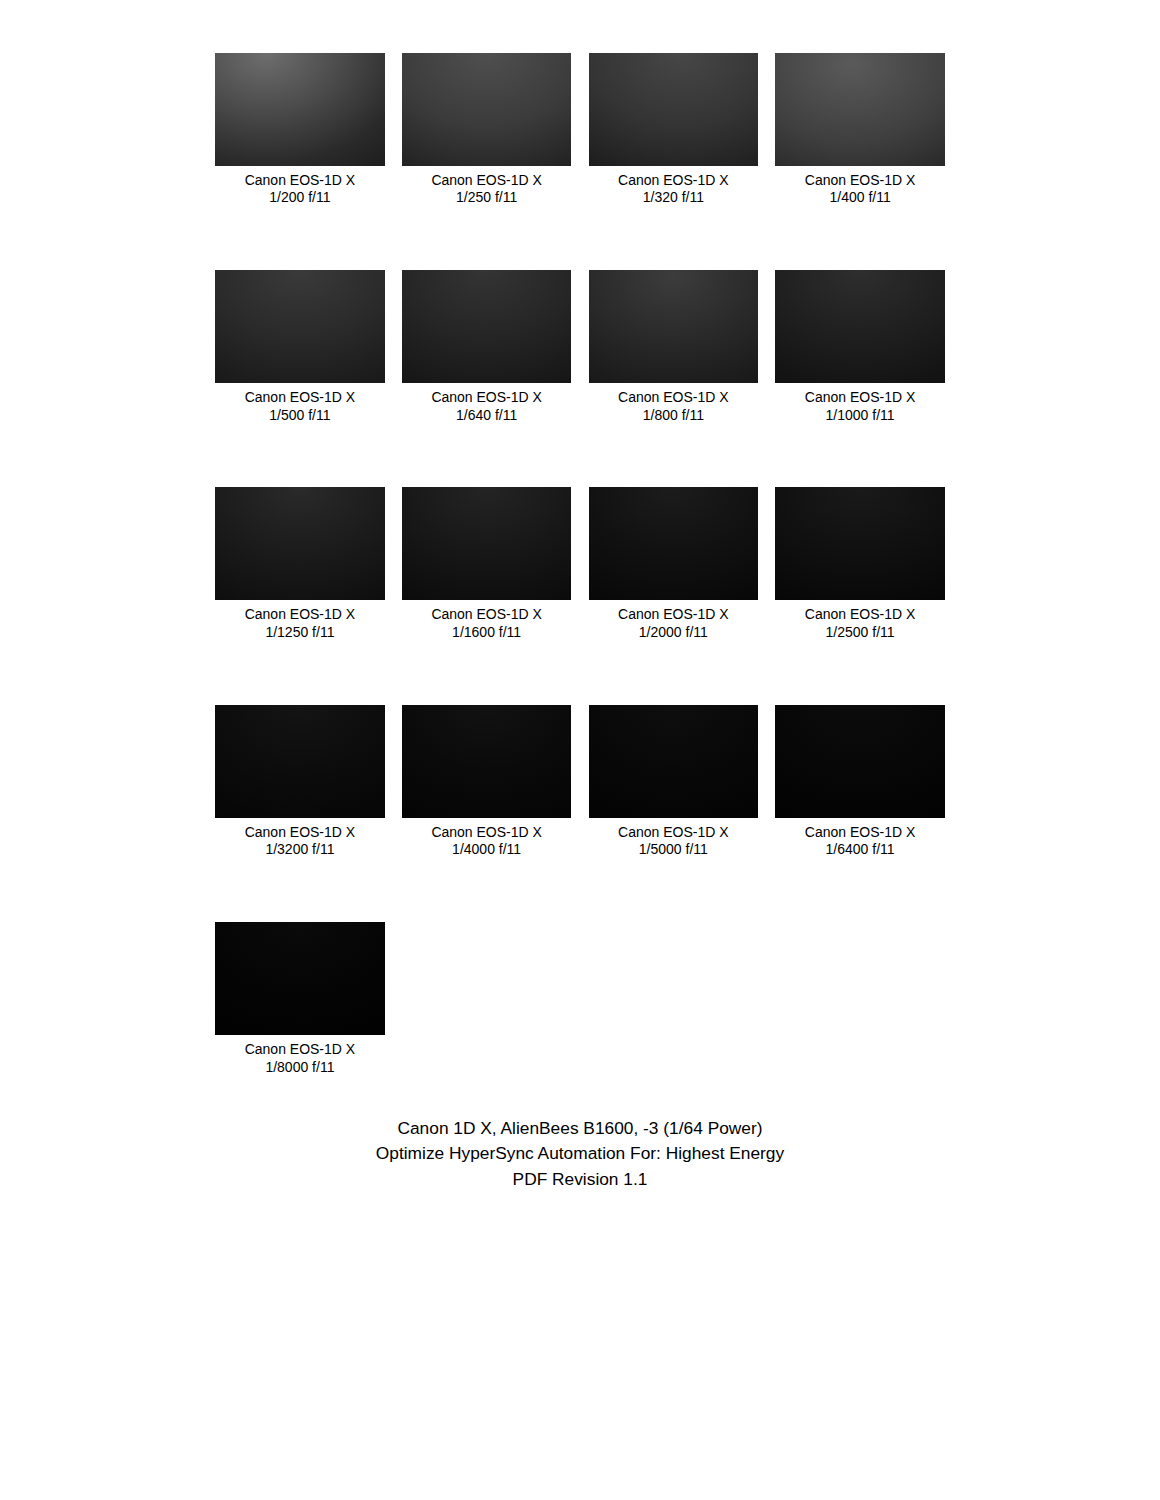Canon EOS-1D X
1/200 f/11
Canon EOS-1D X
1/250 f/11
Canon EOS-1D X
1/320 f/11
Canon EOS-1D X
1/400 f/11
Canon EOS-1D X
1/500 f/11
Canon EOS-1D X
1/640 f/11
Canon EOS-1D X
1/800 f/11
Canon EOS-1D X
1/1000 f/11
Canon EOS-1D X
1/1250 f/11
Canon EOS-1D X
1/1600 f/11
Canon EOS-1D X
1/2000 f/11
Canon EOS-1D X
1/2500 f/11
Canon EOS-1D X
1/3200 f/11
Canon EOS-1D X
1/4000 f/11
Canon EOS-1D X
1/5000 f/11
Canon EOS-1D X
1/6400 f/11
Canon EOS-1D X
1/8000 f/11
Canon 1D X, AlienBees B1600, -3 (1/64 Power)
Optimize HyperSync Automation For: Highest Energy
PDF Revision 1.1